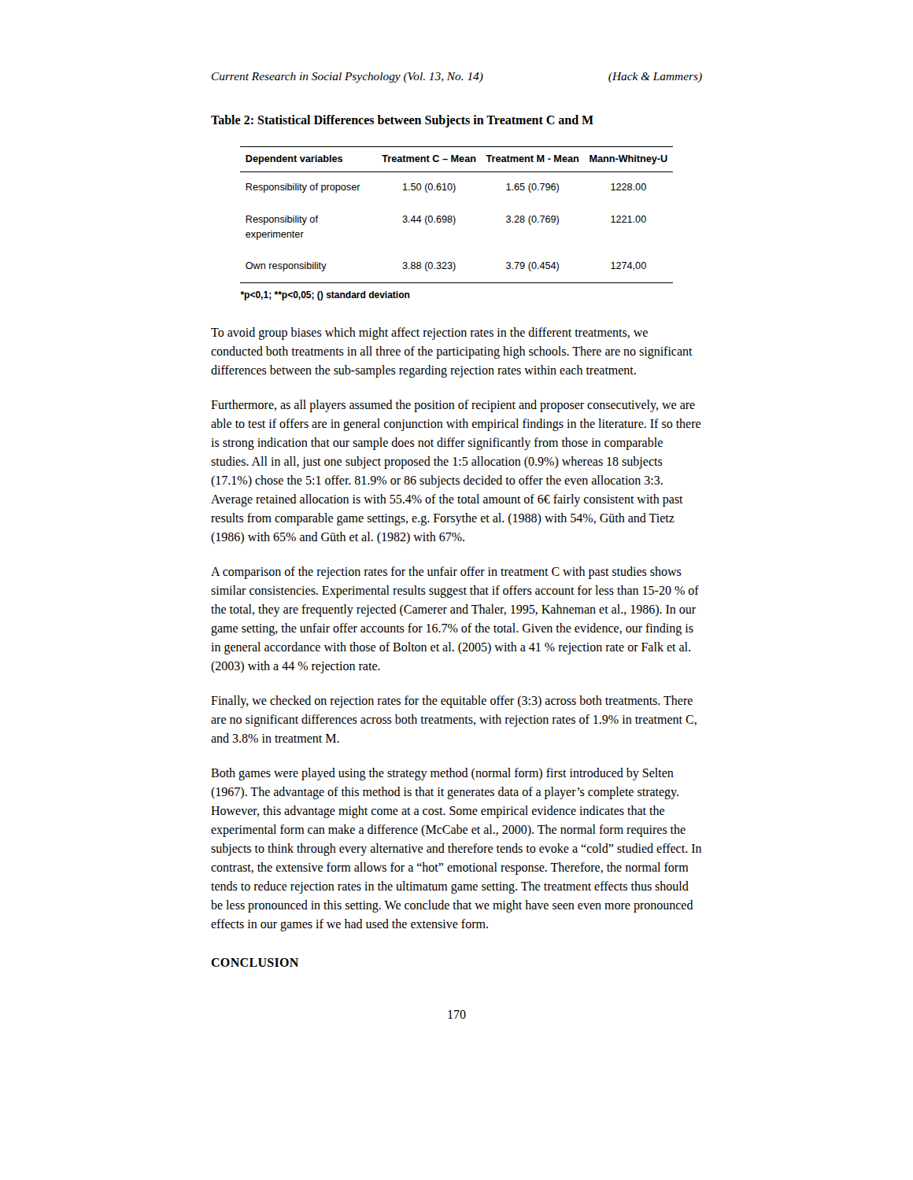Current Research in Social Psychology (Vol. 13, No. 14)
(Hack & Lammers)
Table 2: Statistical Differences between Subjects in Treatment C and M
| Dependent variables | Treatment C – Mean | Treatment M - Mean | Mann-Whitney-U |
| --- | --- | --- | --- |
| Responsibility of proposer | 1.50 (0.610) | 1.65 (0.796) | 1228.00 |
| Responsibility of experimenter | 3.44 (0.698) | 3.28 (0.769) | 1221.00 |
| Own responsibility | 3.88 (0.323) | 3.79 (0.454) | 1274,00 |
*p<0,1; **p<0,05; () standard deviation
To avoid group biases which might affect rejection rates in the different treatments, we conducted both treatments in all three of the participating high schools. There are no significant differences between the sub-samples regarding rejection rates within each treatment.
Furthermore, as all players assumed the position of recipient and proposer consecutively, we are able to test if offers are in general conjunction with empirical findings in the literature. If so there is strong indication that our sample does not differ significantly from those in comparable studies. All in all, just one subject proposed the 1:5 allocation (0.9%) whereas 18 subjects (17.1%) chose the 5:1 offer. 81.9% or 86 subjects decided to offer the even allocation 3:3. Average retained allocation is with 55.4% of the total amount of 6€ fairly consistent with past results from comparable game settings, e.g. Forsythe et al. (1988) with 54%, Güth and Tietz (1986) with 65% and Güth et al. (1982) with 67%.
A comparison of the rejection rates for the unfair offer in treatment C with past studies shows similar consistencies. Experimental results suggest that if offers account for less than 15-20 % of the total, they are frequently rejected (Camerer and Thaler, 1995, Kahneman et al., 1986). In our game setting, the unfair offer accounts for 16.7% of the total. Given the evidence, our finding is in general accordance with those of Bolton et al. (2005) with a 41 % rejection rate or Falk et al. (2003) with a 44 % rejection rate.
Finally, we checked on rejection rates for the equitable offer (3:3) across both treatments. There are no significant differences across both treatments, with rejection rates of 1.9% in treatment C, and 3.8% in treatment M.
Both games were played using the strategy method (normal form) first introduced by Selten (1967). The advantage of this method is that it generates data of a player’s complete strategy. However, this advantage might come at a cost. Some empirical evidence indicates that the experimental form can make a difference (McCabe et al., 2000). The normal form requires the subjects to think through every alternative and therefore tends to evoke a “cold” studied effect. In contrast, the extensive form allows for a “hot” emotional response. Therefore, the normal form tends to reduce rejection rates in the ultimatum game setting. The treatment effects thus should be less pronounced in this setting. We conclude that we might have seen even more pronounced effects in our games if we had used the extensive form.
CONCLUSION
170